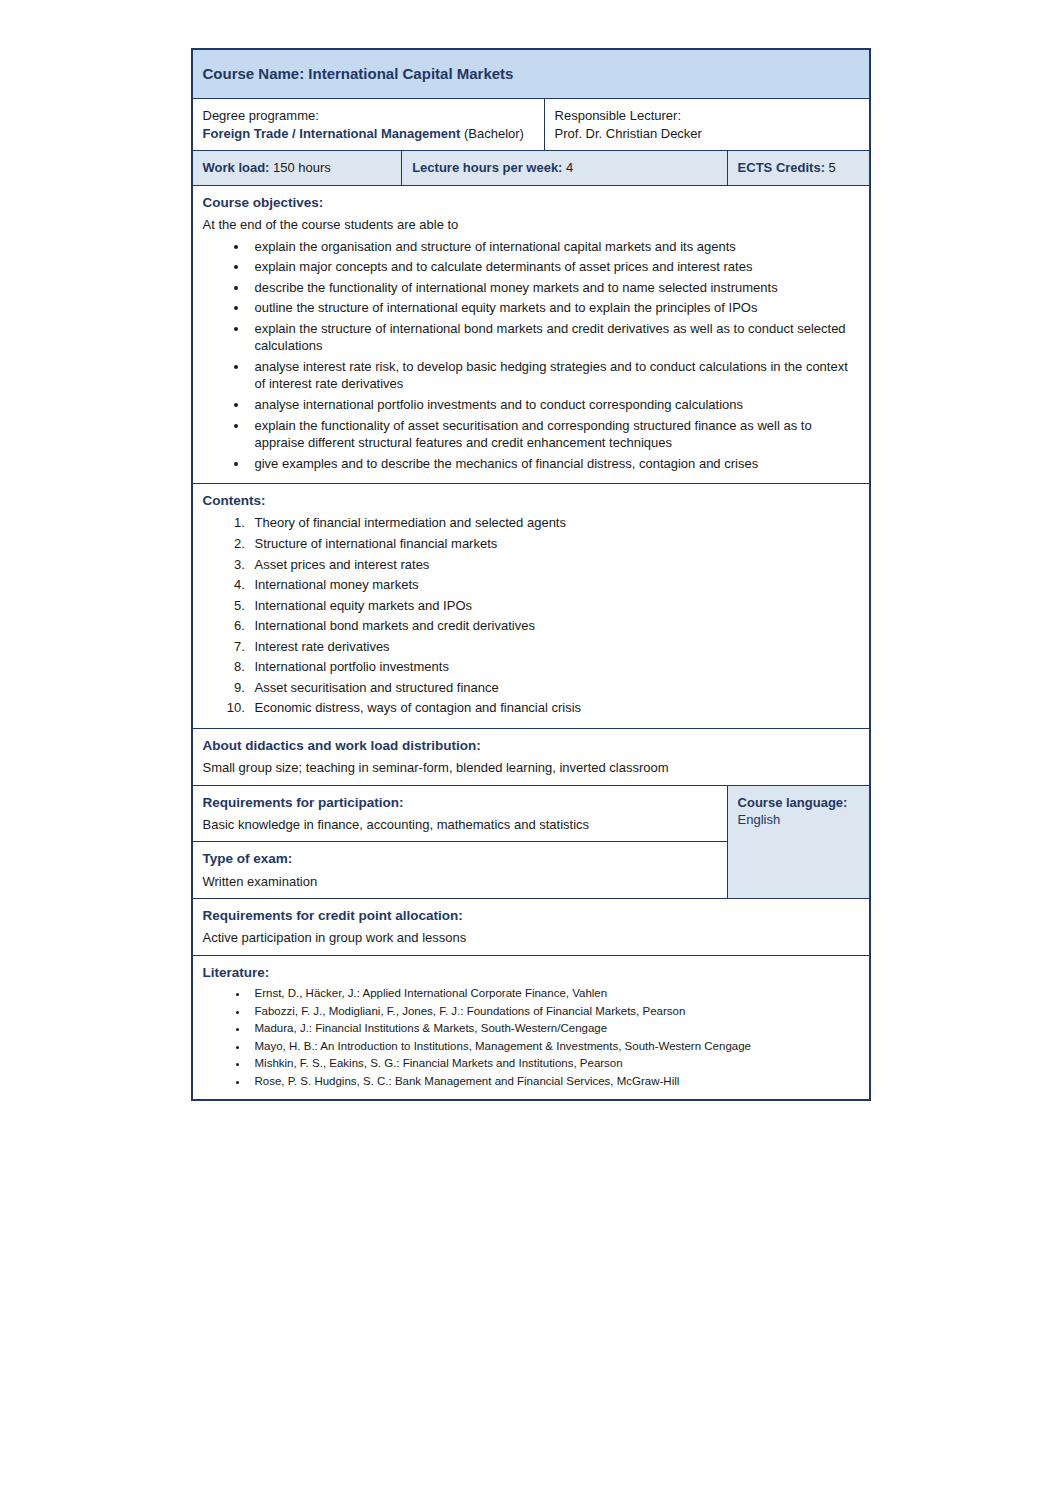| Course Name: International Capital Markets |
| Degree programme: Foreign Trade / International Management (Bachelor) | Responsible Lecturer: Prof. Dr. Christian Decker |
| Work load: 150 hours | Lecture hours per week: 4 | ECTS Credits: 5 |
| Course objectives: At the end of the course students are able to explain the organisation and structure of international capital markets and its agents explain major concepts and to calculate determinants of asset prices and interest rates describe the functionality of international money markets and to name selected instruments outline the structure of international equity markets and to explain the principles of IPOs explain the structure of international bond markets and credit derivatives as well as to conduct selected calculations analyse interest rate risk, to develop basic hedging strategies and to conduct calculations in the context of interest rate derivatives analyse international portfolio investments and to conduct corresponding calculations explain the functionality of asset securitisation and corresponding structured finance as well as to appraise different structural features and credit enhancement techniques give examples and to describe the mechanics of financial distress, contagion and crises |
| Contents: Theory of financial intermediation and selected agents Structure of international financial markets Asset prices and interest rates International money markets International equity markets and IPOs International bond markets and credit derivatives Interest rate derivatives International portfolio investments Asset securitisation and structured finance Economic distress, ways of contagion and financial crisis |
| About didactics and work load distribution: Small group size; teaching in seminar-form, blended learning, inverted classroom |
| Requirements for participation: Basic knowledge in finance, accounting, mathematics and statistics | Course language: English |
| Type of exam: Written examination |
| Requirements for credit point allocation: Active participation in group work and lessons |
| Literature: Ernst, D., Häcker, J.: Applied International Corporate Finance, Vahlen Fabozzi, F. J., Modigliani, F., Jones, F. J.: Foundations of Financial Markets, Pearson Madura, J.: Financial Institutions & Markets, South-Western/Cengage Mayo, H. B.: An Introduction to Institutions, Management & Investments, South-Western Cengage Mishkin, F. S., Eakins, S. G.: Financial Markets and Institutions, Pearson Rose, P. S. Hudgins, S. C.: Bank Management and Financial Services, McGraw-Hill |